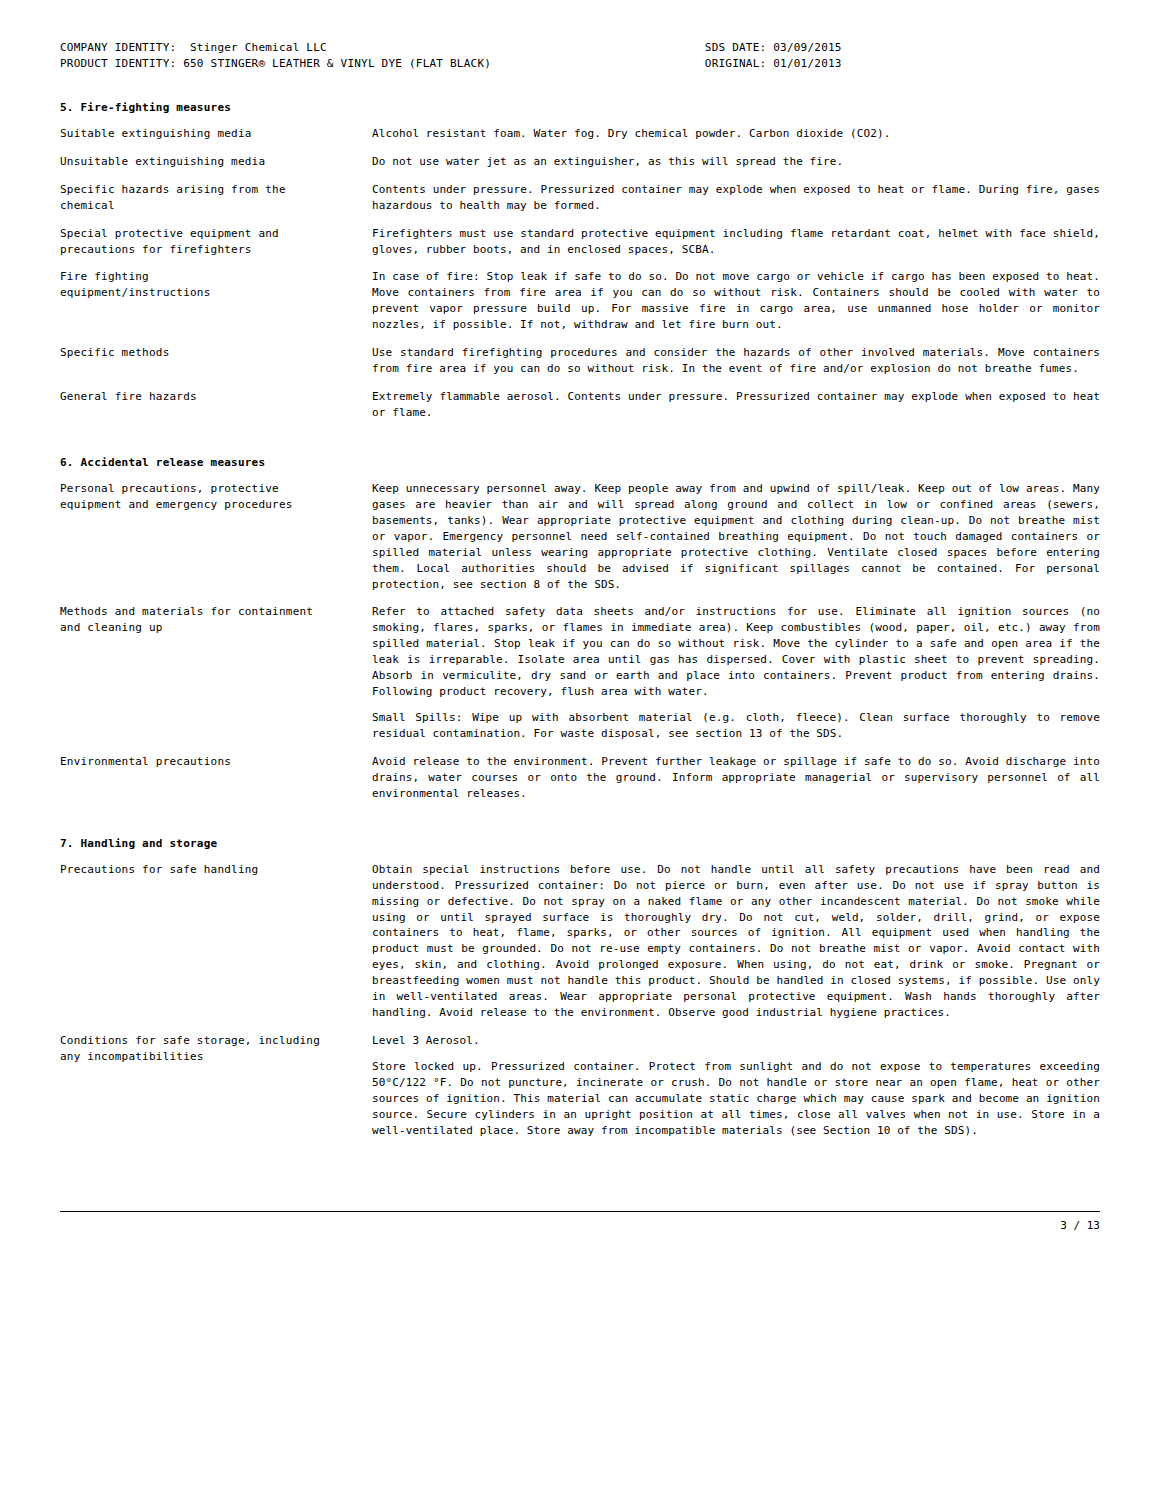| COMPANY IDENTITY: Stinger Chemical LLC | SDS DATE: 03/09/2015 |
| PRODUCT IDENTITY: 650 STINGER® LEATHER & VINYL DYE (FLAT BLACK) | ORIGINAL: 01/01/2013 |
5. Fire-fighting measures
| Suitable extinguishing media | Alcohol resistant foam. Water fog. Dry chemical powder. Carbon dioxide (CO2). |
| Unsuitable extinguishing media | Do not use water jet as an extinguisher, as this will spread the fire. |
| Specific hazards arising from the chemical | Contents under pressure. Pressurized container may explode when exposed to heat or flame. During fire, gases hazardous to health may be formed. |
| Special protective equipment and precautions for firefighters | Firefighters must use standard protective equipment including flame retardant coat, helmet with face shield, gloves, rubber boots, and in enclosed spaces, SCBA. |
| Fire fighting equipment/instructions | In case of fire: Stop leak if safe to do so. Do not move cargo or vehicle if cargo has been exposed to heat. Move containers from fire area if you can do so without risk. Containers should be cooled with water to prevent vapor pressure build up. For massive fire in cargo area, use unmanned hose holder or monitor nozzles, if possible. If not, withdraw and let fire burn out. |
| Specific methods | Use standard firefighting procedures and consider the hazards of other involved materials. Move containers from fire area if you can do so without risk. In the event of fire and/or explosion do not breathe fumes. |
| General fire hazards | Extremely flammable aerosol. Contents under pressure. Pressurized container may explode when exposed to heat or flame. |
6. Accidental release measures
| Personal precautions, protective equipment and emergency procedures | Keep unnecessary personnel away. Keep people away from and upwind of spill/leak. Keep out of low areas. Many gases are heavier than air and will spread along ground and collect in low or confined areas (sewers, basements, tanks). Wear appropriate protective equipment and clothing during clean-up. Do not breathe mist or vapor. Emergency personnel need self-contained breathing equipment. Do not touch damaged containers or spilled material unless wearing appropriate protective clothing. Ventilate closed spaces before entering them. Local authorities should be advised if significant spillages cannot be contained. For personal protection, see section 8 of the SDS. |
| Methods and materials for containment and cleaning up | Refer to attached safety data sheets and/or instructions for use. Eliminate all ignition sources (no smoking, flares, sparks, or flames in immediate area). Keep combustibles (wood, paper, oil, etc.) away from spilled material. Stop leak if you can do so without risk. Move the cylinder to a safe and open area if the leak is irreparable. Isolate area until gas has dispersed. Cover with plastic sheet to prevent spreading. Absorb in vermiculite, dry sand or earth and place into containers. Prevent product from entering drains. Following product recovery, flush area with water. Small Spills: Wipe up with absorbent material (e.g. cloth, fleece). Clean surface thoroughly to remove residual contamination. For waste disposal, see section 13 of the SDS. |
| Environmental precautions | Avoid release to the environment. Prevent further leakage or spillage if safe to do so. Avoid discharge into drains, water courses or onto the ground. Inform appropriate managerial or supervisory personnel of all environmental releases. |
7. Handling and storage
| Precautions for safe handling | Obtain special instructions before use. Do not handle until all safety precautions have been read and understood. Pressurized container: Do not pierce or burn, even after use. Do not use if spray button is missing or defective. Do not spray on a naked flame or any other incandescent material. Do not smoke while using or until sprayed surface is thoroughly dry. Do not cut, weld, solder, drill, grind, or expose containers to heat, flame, sparks, or other sources of ignition. All equipment used when handling the product must be grounded. Do not re-use empty containers. Do not breathe mist or vapor. Avoid contact with eyes, skin, and clothing. Avoid prolonged exposure. When using, do not eat, drink or smoke. Pregnant or breastfeeding women must not handle this product. Should be handled in closed systems, if possible. Use only in well-ventilated areas. Wear appropriate personal protective equipment. Wash hands thoroughly after handling. Avoid release to the environment. Observe good industrial hygiene practices. |
| Conditions for safe storage, including any incompatibilities | Level 3 Aerosol. Store locked up. Pressurized container. Protect from sunlight and do not expose to temperatures exceeding 50°C/122 °F. Do not puncture, incinerate or crush. Do not handle or store near an open flame, heat or other sources of ignition. This material can accumulate static charge which may cause spark and become an ignition source. Secure cylinders in an upright position at all times, close all valves when not in use. Store in a well-ventilated place. Store away from incompatible materials (see Section 10 of the SDS). |
3 / 13